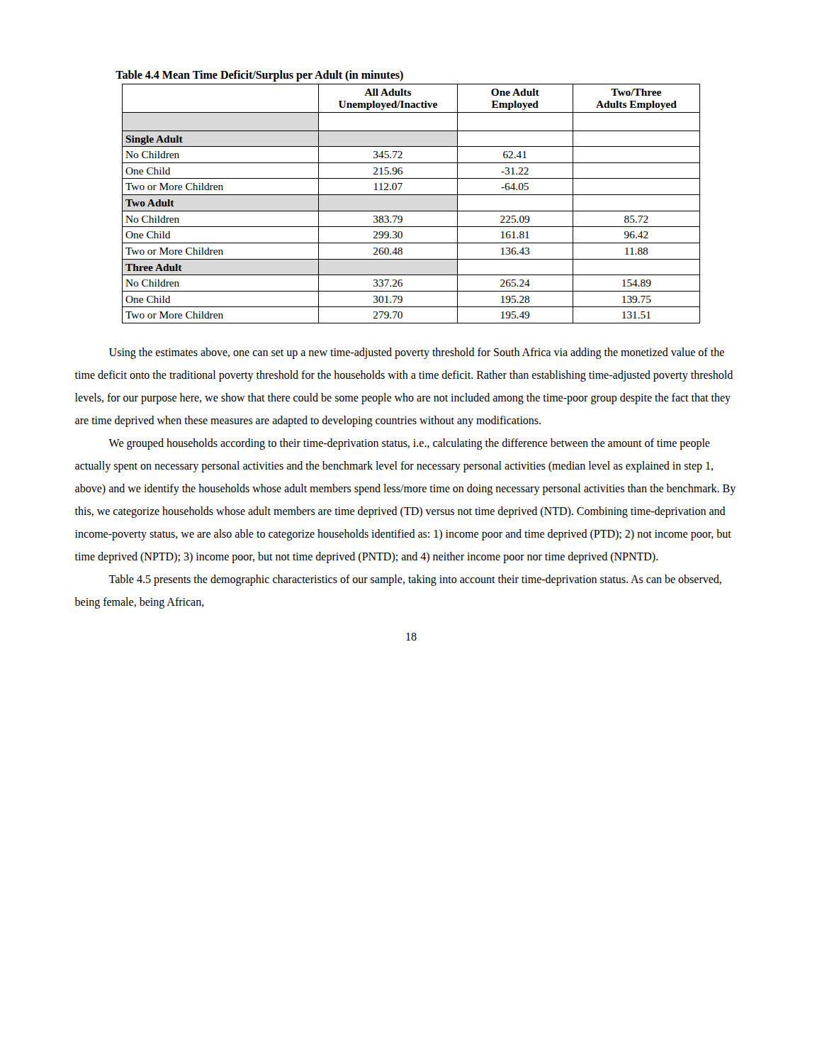Table 4.4 Mean Time Deficit/Surplus per Adult (in minutes)
| | All Adults Unemployed/Inactive | One Adult Employed | Two/Three Adults Employed |
| --- | --- | --- | --- |
| Single Adult | | | |
| No Children | 345.72 | 62.41 | |
| One Child | 215.96 | -31.22 | |
| Two or More Children | 112.07 | -64.05 | |
| Two Adult | | | |
| No Children | 383.79 | 225.09 | 85.72 |
| One Child | 299.30 | 161.81 | 96.42 |
| Two or More Children | 260.48 | 136.43 | 11.88 |
| Three Adult | | | |
| No Children | 337.26 | 265.24 | 154.89 |
| One Child | 301.79 | 195.28 | 139.75 |
| Two or More Children | 279.70 | 195.49 | 131.51 |
Using the estimates above, one can set up a new time-adjusted poverty threshold for South Africa via adding the monetized value of the time deficit onto the traditional poverty threshold for the households with a time deficit. Rather than establishing time-adjusted poverty threshold levels, for our purpose here, we show that there could be some people who are not included among the time-poor group despite the fact that they are time deprived when these measures are adapted to developing countries without any modifications.
We grouped households according to their time-deprivation status, i.e., calculating the difference between the amount of time people actually spent on necessary personal activities and the benchmark level for necessary personal activities (median level as explained in step 1, above) and we identify the households whose adult members spend less/more time on doing necessary personal activities than the benchmark. By this, we categorize households whose adult members are time deprived (TD) versus not time deprived (NTD). Combining time-deprivation and income-poverty status, we are also able to categorize households identified as: 1) income poor and time deprived (PTD); 2) not income poor, but time deprived (NPTD); 3) income poor, but not time deprived (PNTD); and 4) neither income poor nor time deprived (NPNTD).
Table 4.5 presents the demographic characteristics of our sample, taking into account their time-deprivation status. As can be observed, being female, being African,
18